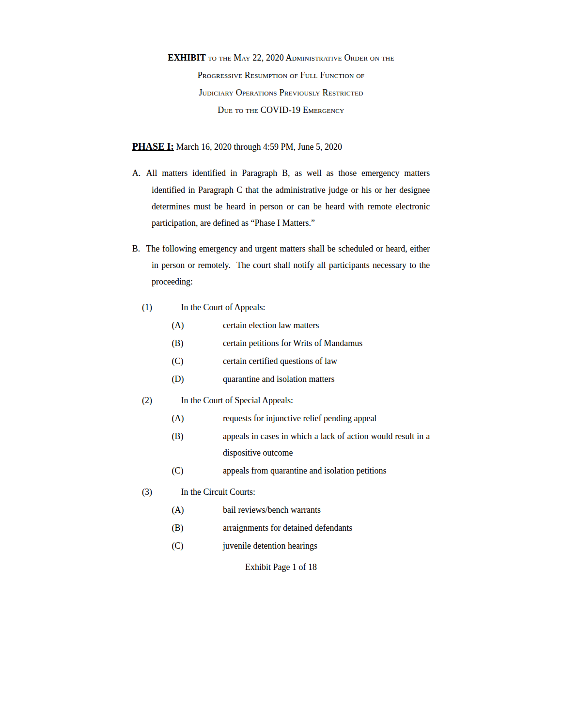EXHIBIT to the May 22, 2020 Administrative Order on the Progressive Resumption of Full Function of Judiciary Operations Previously Restricted Due to the COVID-19 Emergency
PHASE I: March 16, 2020 through 4:59 PM, June 5, 2020
A. All matters identified in Paragraph B, as well as those emergency matters identified in Paragraph C that the administrative judge or his or her designee determines must be heard in person or can be heard with remote electronic participation, are defined as “Phase I Matters.”
B. The following emergency and urgent matters shall be scheduled or heard, either in person or remotely. The court shall notify all participants necessary to the proceeding:
(1) In the Court of Appeals:
(A) certain election law matters
(B) certain petitions for Writs of Mandamus
(C) certain certified questions of law
(D) quarantine and isolation matters
(2) In the Court of Special Appeals:
(A) requests for injunctive relief pending appeal
(B) appeals in cases in which a lack of action would result in a dispositive outcome
(C) appeals from quarantine and isolation petitions
(3) In the Circuit Courts:
(A) bail reviews/bench warrants
(B) arraignments for detained defendants
(C) juvenile detention hearings
Exhibit Page 1 of 18